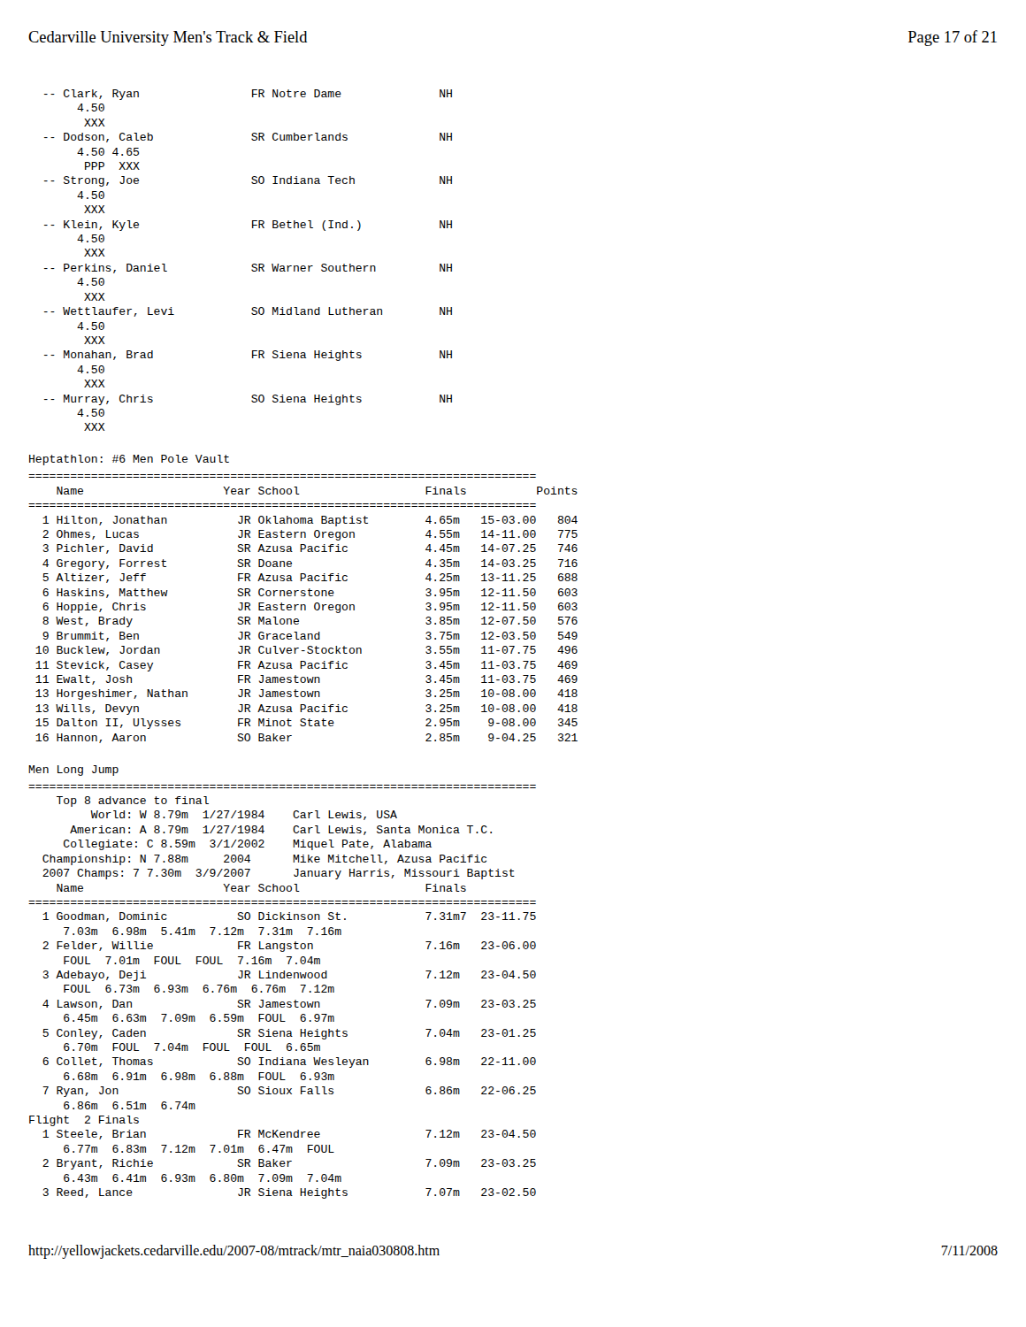Cedarville University Men's Track & Field
Page 17 of 21
  -- Clark, Ryan                FR Notre Dame              NH
       4.50
        XXX
  -- Dodson, Caleb              SR Cumberlands             NH
       4.50 4.65
        PPP  XXX
  -- Strong, Joe                SO Indiana Tech            NH
       4.50
        XXX
  -- Klein, Kyle                FR Bethel (Ind.)           NH
       4.50
        XXX
  -- Perkins, Daniel            SR Warner Southern         NH
       4.50
        XXX
  -- Wettlaufer, Levi           SO Midland Lutheran        NH
       4.50
        XXX
  -- Monahan, Brad              FR Siena Heights           NH
       4.50
        XXX
  -- Murray, Chris              SO Siena Heights           NH
       4.50
        XXX
Heptathlon: #6 Men Pole Vault
=========================================================================
    Name                    Year School                  Finals          Points
=========================================================================
  1 Hilton, Jonathan          JR Oklahoma Baptist        4.65m   15-03.00   804
  2 Ohmes, Lucas              JR Eastern Oregon          4.55m   14-11.00   775
  3 Pichler, David            SR Azusa Pacific           4.45m   14-07.25   746
  4 Gregory, Forrest          SR Doane                   4.35m   14-03.25   716
  5 Altizer, Jeff             FR Azusa Pacific           4.25m   13-11.25   688
  6 Haskins, Matthew          SR Cornerstone             3.95m   12-11.50   603
  6 Hoppie, Chris             JR Eastern Oregon          3.95m   12-11.50   603
  8 West, Brady               SR Malone                  3.85m   12-07.50   576
  9 Brummit, Ben              JR Graceland               3.75m   12-03.50   549
 10 Bucklew, Jordan           JR Culver-Stockton         3.55m   11-07.75   496
 11 Stevick, Casey            FR Azusa Pacific           3.45m   11-03.75   469
 11 Ewalt, Josh               FR Jamestown               3.45m   11-03.75   469
 13 Horgeshimer, Nathan       JR Jamestown               3.25m   10-08.00   418
 13 Wills, Devyn              JR Azusa Pacific           3.25m   10-08.00   418
 15 Dalton II, Ulysses        FR Minot State             2.95m    9-08.00   345
 16 Hannon, Aaron             SO Baker                   2.85m    9-04.25   321
Men Long Jump
=========================================================================
    Top 8 advance to final
         World: W 8.79m  1/27/1984    Carl Lewis, USA
      American: A 8.79m  1/27/1984    Carl Lewis, Santa Monica T.C.
     Collegiate: C 8.59m  3/1/2002    Miquel Pate, Alabama
  Championship: N 7.88m     2004      Mike Mitchell, Azusa Pacific
  2007 Champs: 7 7.30m  3/9/2007      January Harris, Missouri Baptist
    Name                    Year School                  Finals
=========================================================================
  1 Goodman, Dominic          SO Dickinson St.           7.31m7  23-11.75
     7.03m  6.98m  5.41m  7.12m  7.31m  7.16m
  2 Felder, Willie            FR Langston                7.16m   23-06.00
     FOUL  7.01m  FOUL  FOUL  7.16m  7.04m
  3 Adebayo, Deji             JR Lindenwood              7.12m   23-04.50
     FOUL  6.73m  6.93m  6.76m  6.76m  7.12m
  4 Lawson, Dan               SR Jamestown               7.09m   23-03.25
     6.45m  6.63m  7.09m  6.59m  FOUL  6.97m
  5 Conley, Caden             SR Siena Heights           7.04m   23-01.25
     6.70m  FOUL  7.04m  FOUL  FOUL  6.65m
  6 Collet, Thomas            SO Indiana Wesleyan        6.98m   22-11.00
     6.68m  6.91m  6.98m  6.88m  FOUL  6.93m
  7 Ryan, Jon                 SO Sioux Falls             6.86m   22-06.25
     6.86m  6.51m  6.74m
Flight  2 Finals
  1 Steele, Brian             FR McKendree               7.12m   23-04.50
     6.77m  6.83m  7.12m  7.01m  6.47m  FOUL
  2 Bryant, Richie            SR Baker                   7.09m   23-03.25
     6.43m  6.41m  6.93m  6.80m  7.09m  7.04m
  3 Reed, Lance               JR Siena Heights           7.07m   23-02.50
http://yellowjackets.cedarville.edu/2007-08/mtrack/mtr_naia030808.htm
7/11/2008